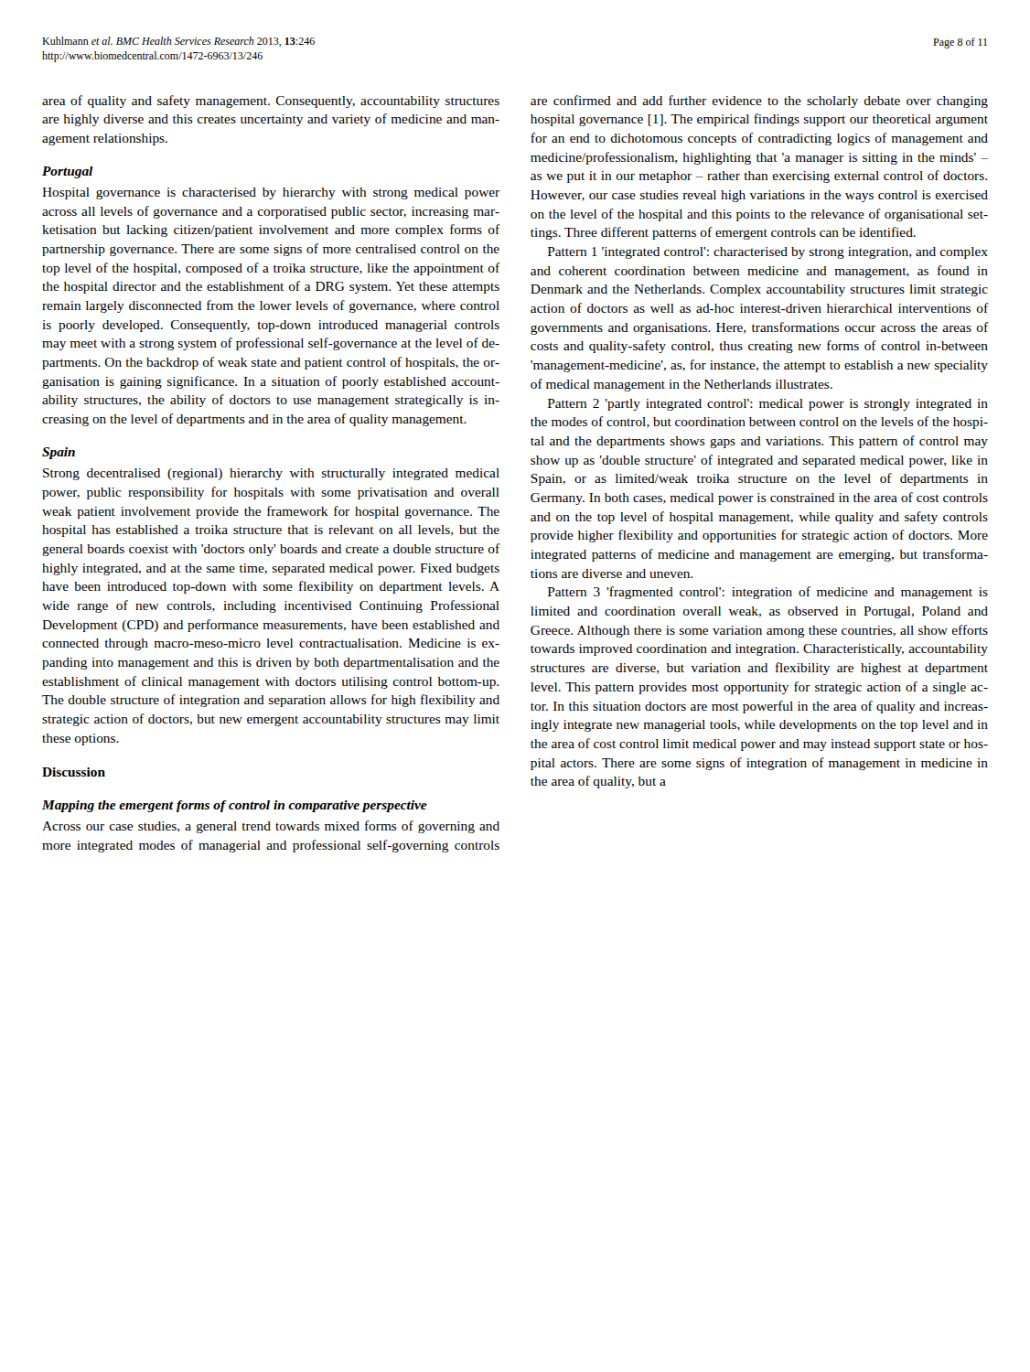Kuhlmann et al. BMC Health Services Research 2013, 13:246
http://www.biomedcentral.com/1472-6963/13/246
Page 8 of 11
area of quality and safety management. Consequently, accountability structures are highly diverse and this creates uncertainty and variety of medicine and management relationships.
Portugal
Hospital governance is characterised by hierarchy with strong medical power across all levels of governance and a corporatised public sector, increasing marketisation but lacking citizen/patient involvement and more complex forms of partnership governance. There are some signs of more centralised control on the top level of the hospital, composed of a troika structure, like the appointment of the hospital director and the establishment of a DRG system. Yet these attempts remain largely disconnected from the lower levels of governance, where control is poorly developed. Consequently, top-down introduced managerial controls may meet with a strong system of professional self-governance at the level of departments. On the backdrop of weak state and patient control of hospitals, the organisation is gaining significance. In a situation of poorly established accountability structures, the ability of doctors to use management strategically is increasing on the level of departments and in the area of quality management.
Spain
Strong decentralised (regional) hierarchy with structurally integrated medical power, public responsibility for hospitals with some privatisation and overall weak patient involvement provide the framework for hospital governance. The hospital has established a troika structure that is relevant on all levels, but the general boards coexist with 'doctors only' boards and create a double structure of highly integrated, and at the same time, separated medical power. Fixed budgets have been introduced top-down with some flexibility on department levels. A wide range of new controls, including incentivised Continuing Professional Development (CPD) and performance measurements, have been established and connected through macro-meso-micro level contractualisation. Medicine is expanding into management and this is driven by both departmentalisation and the establishment of clinical management with doctors utilising control bottom-up. The double structure of integration and separation allows for high flexibility and strategic action of doctors, but new emergent accountability structures may limit these options.
Discussion
Mapping the emergent forms of control in comparative perspective
Across our case studies, a general trend towards mixed forms of governing and more integrated modes of managerial and professional self-governing controls are confirmed and add further evidence to the scholarly debate over changing hospital governance [1]. The empirical findings support our theoretical argument for an end to dichotomous concepts of contradicting logics of management and medicine/professionalism, highlighting that 'a manager is sitting in the minds' – as we put it in our metaphor – rather than exercising external control of doctors. However, our case studies reveal high variations in the ways control is exercised on the level of the hospital and this points to the relevance of organisational settings. Three different patterns of emergent controls can be identified.
Pattern 1 'integrated control': characterised by strong integration, and complex and coherent coordination between medicine and management, as found in Denmark and the Netherlands. Complex accountability structures limit strategic action of doctors as well as ad-hoc interest-driven hierarchical interventions of governments and organisations. Here, transformations occur across the areas of costs and quality-safety control, thus creating new forms of control in-between 'management-medicine', as, for instance, the attempt to establish a new speciality of medical management in the Netherlands illustrates.
Pattern 2 'partly integrated control': medical power is strongly integrated in the modes of control, but coordination between control on the levels of the hospital and the departments shows gaps and variations. This pattern of control may show up as 'double structure' of integrated and separated medical power, like in Spain, or as limited/weak troika structure on the level of departments in Germany. In both cases, medical power is constrained in the area of cost controls and on the top level of hospital management, while quality and safety controls provide higher flexibility and opportunities for strategic action of doctors. More integrated patterns of medicine and management are emerging, but transformations are diverse and uneven.
Pattern 3 'fragmented control': integration of medicine and management is limited and coordination overall weak, as observed in Portugal, Poland and Greece. Although there is some variation among these countries, all show efforts towards improved coordination and integration. Characteristically, accountability structures are diverse, but variation and flexibility are highest at department level. This pattern provides most opportunity for strategic action of a single actor. In this situation doctors are most powerful in the area of quality and increasingly integrate new managerial tools, while developments on the top level and in the area of cost control limit medical power and may instead support state or hospital actors. There are some signs of integration of management in medicine in the area of quality, but a